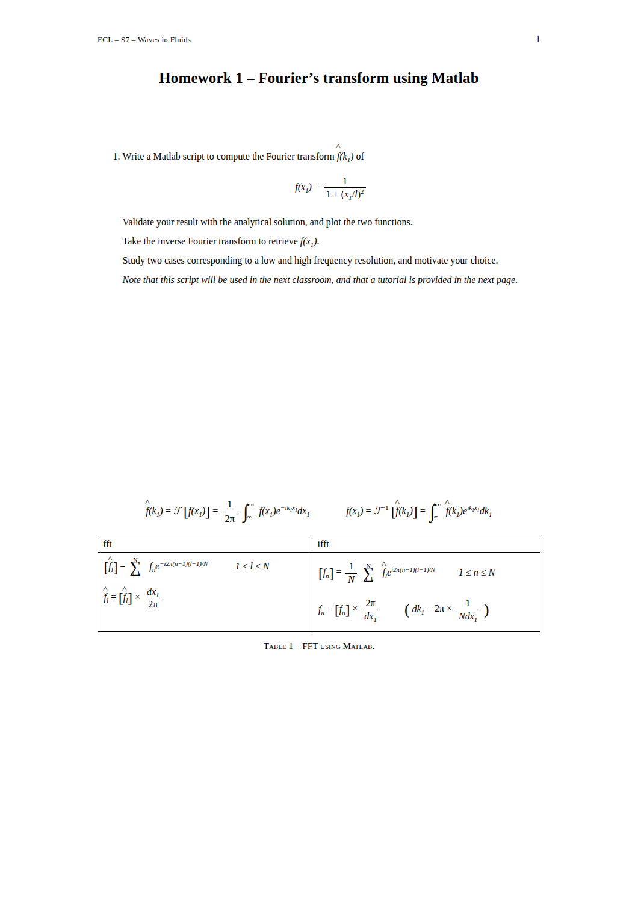ECL – S7 – Waves in Fluids 1
Homework 1 – Fourier’s transform using Matlab
Write a Matlab script to compute the Fourier transform f(k1) of
f(x1) = 1 1 + (x1/l)2
Validate your result with the analytical solution, and plot the two functions.
Take the inverse Fourier transform to retrieve f(x1).
Study two cases corresponding to a low and high frequency resolution, and motivate your choice.
Note that this script will be used in the next classroom, and that a tutorial is provided in the next page.
f(k1) = ℱ [f(x1)] = 1 2π ∫+∞−∞ f(x1)e−ik1x1dx1 f(x1) = ℱ−1 [f(k1)] = ∫+∞−∞ f(k1)eik1x1dk1
| fft | ifft |
| --- | --- |
| [ f l ] = ∑ N n=1 f n e −i2π(n−1)(l−1)/N 1 ≤ l ≤ N f l = [ f l ] × dx 1 2π | [ f n ] = 1 N ∑ N n=1 f l e i2π(n−1)(l−1)/N 1 ≤ n ≤ N f n = [ f n ] × 2π dx 1 ( dk 1 = 2π × 1 Ndx 1 ) |
Table 1 – FFT using Matlab.